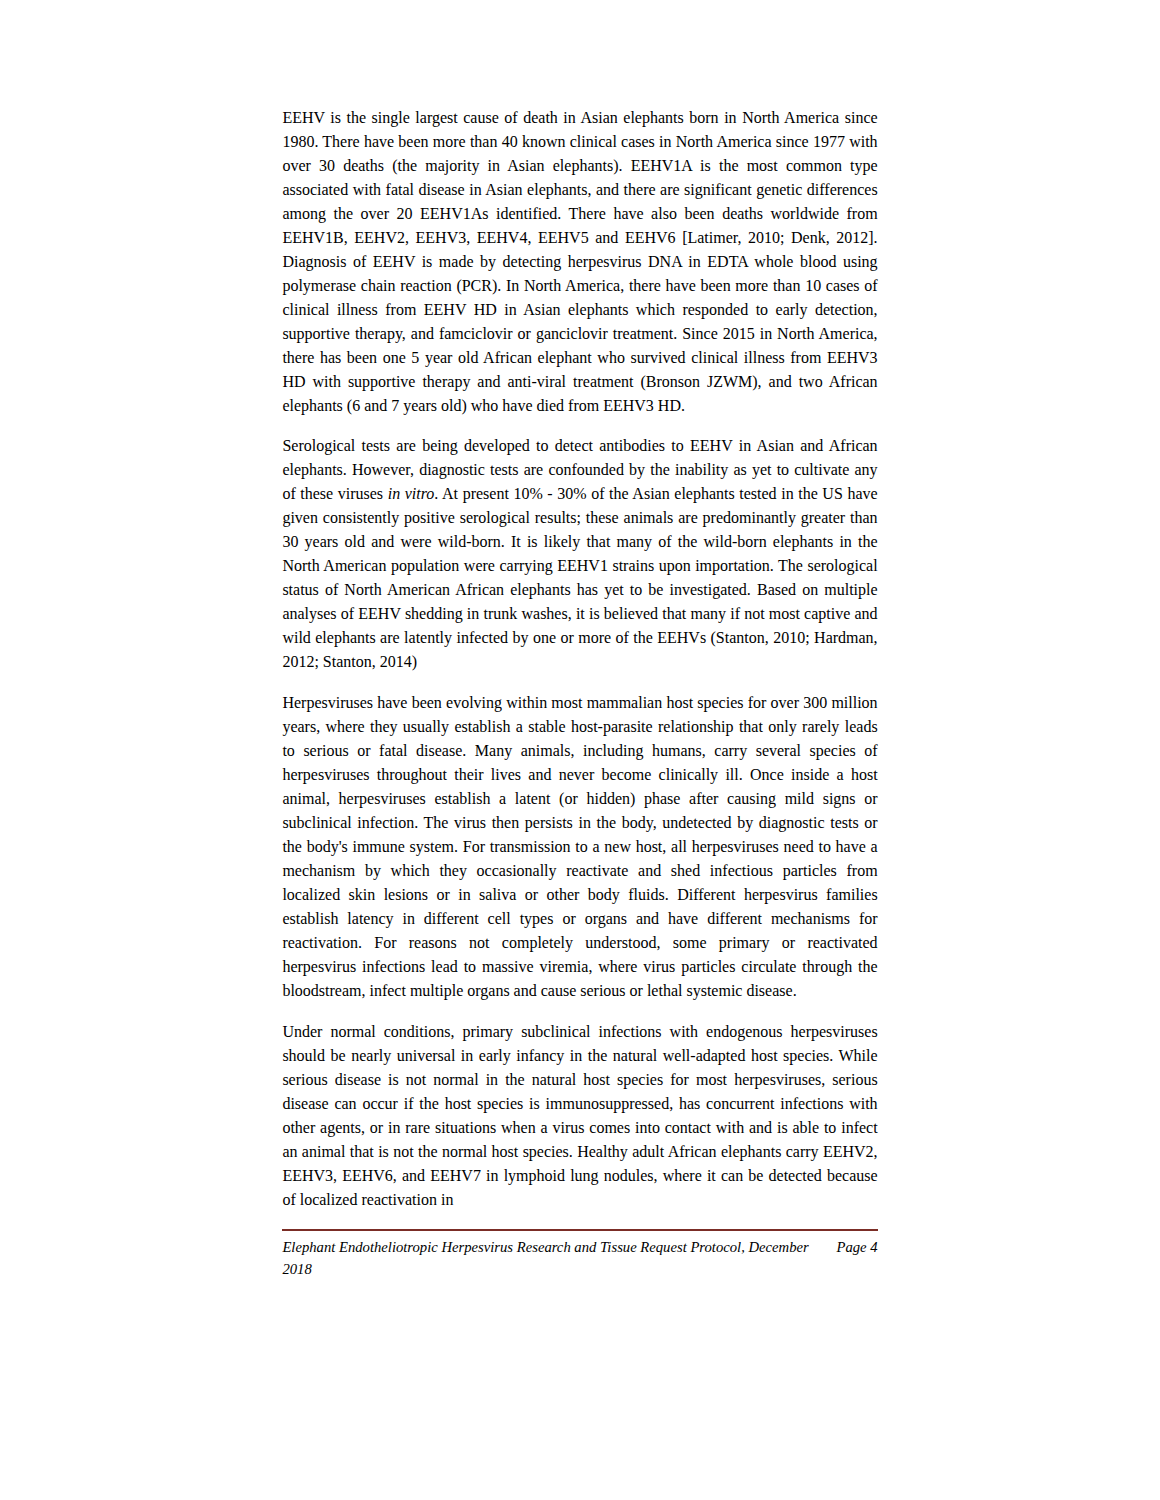EEHV is the single largest cause of death in Asian elephants born in North America since 1980. There have been more than 40 known clinical cases in North America since 1977 with over 30 deaths (the majority in Asian elephants). EEHV1A is the most common type associated with fatal disease in Asian elephants, and there are significant genetic differences among the over 20 EEHV1As identified. There have also been deaths worldwide from EEHV1B, EEHV2, EEHV3, EEHV4, EEHV5 and EEHV6 [Latimer, 2010; Denk, 2012]. Diagnosis of EEHV is made by detecting herpesvirus DNA in EDTA whole blood using polymerase chain reaction (PCR). In North America, there have been more than 10 cases of clinical illness from EEHV HD in Asian elephants which responded to early detection, supportive therapy, and famciclovir or ganciclovir treatment. Since 2015 in North America, there has been one 5 year old African elephant who survived clinical illness from EEHV3 HD with supportive therapy and anti-viral treatment (Bronson JZWM), and two African elephants (6 and 7 years old) who have died from EEHV3 HD.
Serological tests are being developed to detect antibodies to EEHV in Asian and African elephants. However, diagnostic tests are confounded by the inability as yet to cultivate any of these viruses in vitro. At present 10% - 30% of the Asian elephants tested in the US have given consistently positive serological results; these animals are predominantly greater than 30 years old and were wild-born. It is likely that many of the wild-born elephants in the North American population were carrying EEHV1 strains upon importation. The serological status of North American African elephants has yet to be investigated. Based on multiple analyses of EEHV shedding in trunk washes, it is believed that many if not most captive and wild elephants are latently infected by one or more of the EEHVs (Stanton, 2010; Hardman, 2012; Stanton, 2014)
Herpesviruses have been evolving within most mammalian host species for over 300 million years, where they usually establish a stable host-parasite relationship that only rarely leads to serious or fatal disease. Many animals, including humans, carry several species of herpesviruses throughout their lives and never become clinically ill. Once inside a host animal, herpesviruses establish a latent (or hidden) phase after causing mild signs or subclinical infection. The virus then persists in the body, undetected by diagnostic tests or the body's immune system. For transmission to a new host, all herpesviruses need to have a mechanism by which they occasionally reactivate and shed infectious particles from localized skin lesions or in saliva or other body fluids. Different herpesvirus families establish latency in different cell types or organs and have different mechanisms for reactivation. For reasons not completely understood, some primary or reactivated herpesvirus infections lead to massive viremia, where virus particles circulate through the bloodstream, infect multiple organs and cause serious or lethal systemic disease.
Under normal conditions, primary subclinical infections with endogenous herpesviruses should be nearly universal in early infancy in the natural well-adapted host species. While serious disease is not normal in the natural host species for most herpesviruses, serious disease can occur if the host species is immunosuppressed, has concurrent infections with other agents, or in rare situations when a virus comes into contact with and is able to infect an animal that is not the normal host species. Healthy adult African elephants carry EEHV2, EEHV3, EEHV6, and EEHV7 in lymphoid lung nodules, where it can be detected because of localized reactivation in
Elephant Endotheliotropic Herpesvirus Research and Tissue Request Protocol, December 2018 Page 4